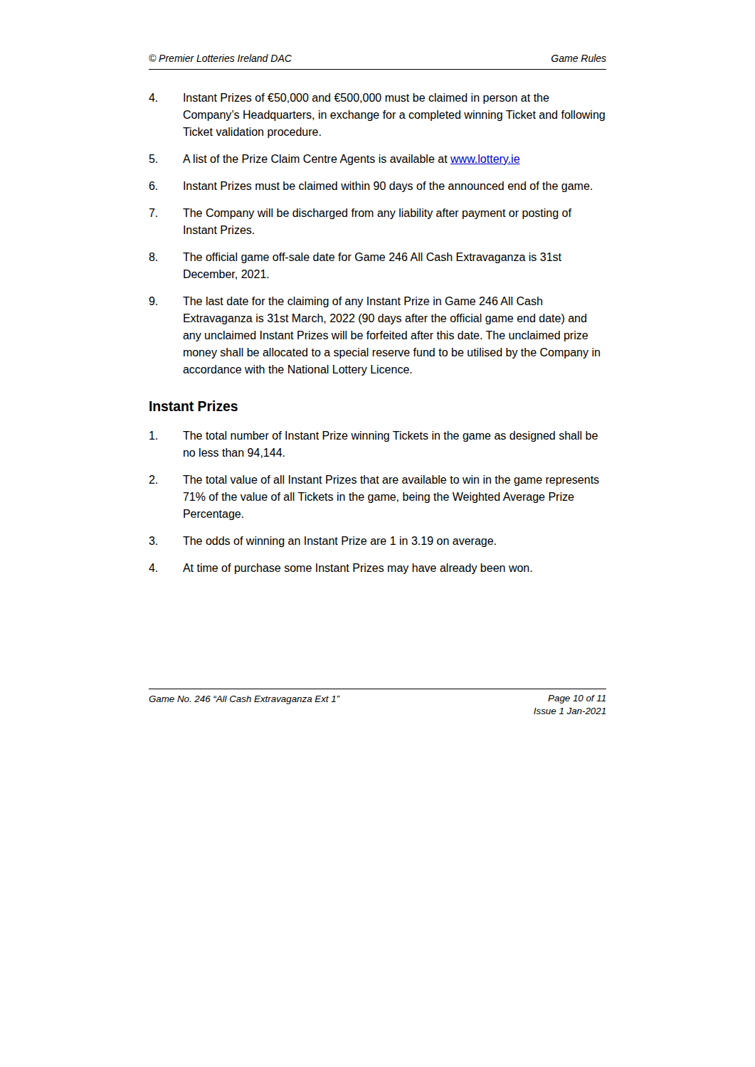© Premier Lotteries Ireland DAC
Game Rules
4. Instant Prizes of €50,000 and €500,000 must be claimed in person at the Company’s Headquarters, in exchange for a completed winning Ticket and following Ticket validation procedure.
5. A list of the Prize Claim Centre Agents is available at www.lottery.ie
6. Instant Prizes must be claimed within 90 days of the announced end of the game.
7. The Company will be discharged from any liability after payment or posting of Instant Prizes.
8. The official game off-sale date for Game 246 All Cash Extravaganza is 31st December, 2021.
9. The last date for the claiming of any Instant Prize in Game 246 All Cash Extravaganza is 31st March, 2022 (90 days after the official game end date) and any unclaimed Instant Prizes will be forfeited after this date. The unclaimed prize money shall be allocated to a special reserve fund to be utilised by the Company in accordance with the National Lottery Licence.
Instant Prizes
1. The total number of Instant Prize winning Tickets in the game as designed shall be no less than 94,144.
2. The total value of all Instant Prizes that are available to win in the game represents 71% of the value of all Tickets in the game, being the Weighted Average Prize Percentage.
3. The odds of winning an Instant Prize are 1 in 3.19 on average.
4. At time of purchase some Instant Prizes may have already been won.
Game No. 246 “All Cash Extravaganza Ext 1”
Page 10 of 11
Issue 1 Jan-2021